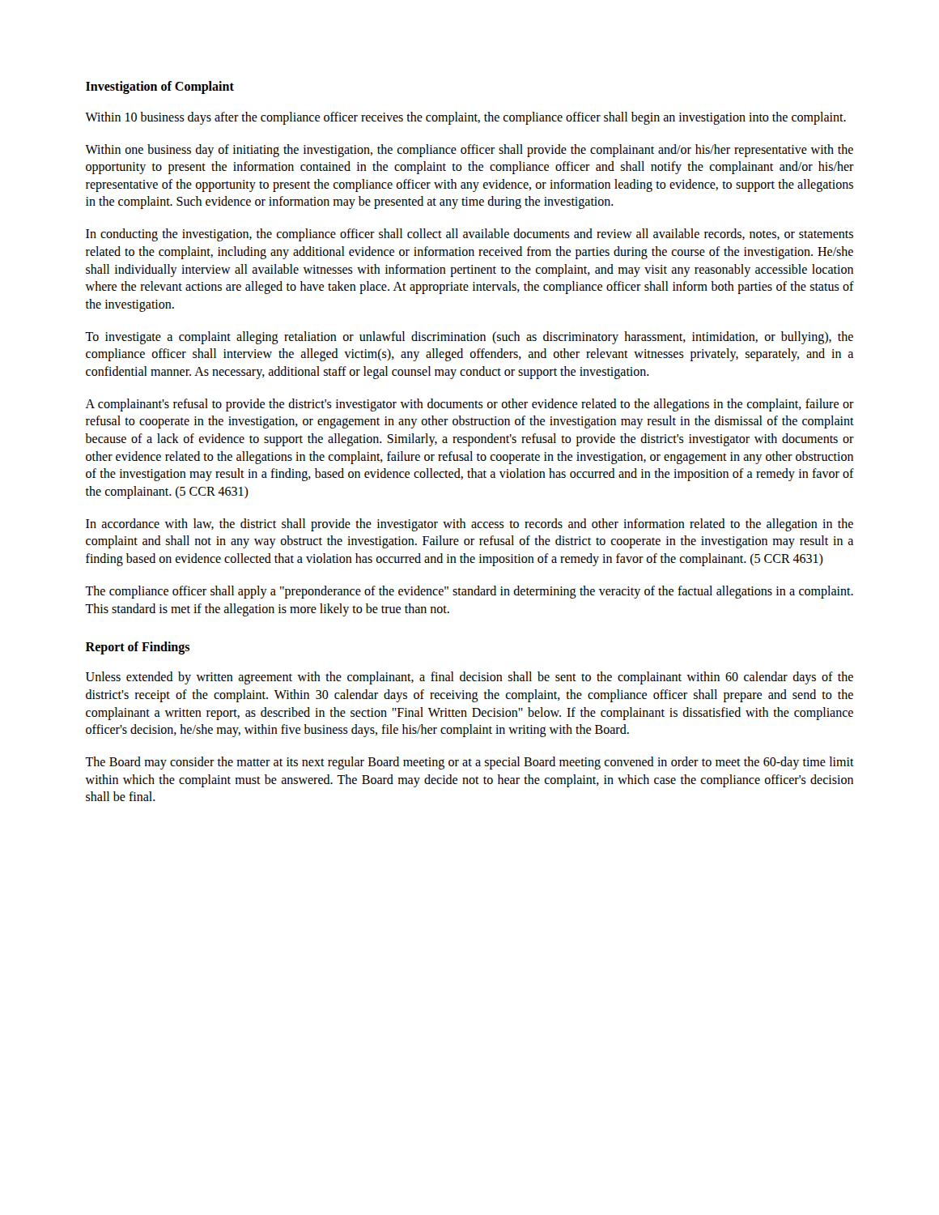Investigation of Complaint
Within 10 business days after the compliance officer receives the complaint, the compliance officer shall begin an investigation into the complaint.
Within one business day of initiating the investigation, the compliance officer shall provide the complainant and/or his/her representative with the opportunity to present the information contained in the complaint to the compliance officer and shall notify the complainant and/or his/her representative of the opportunity to present the compliance officer with any evidence, or information leading to evidence, to support the allegations in the complaint. Such evidence or information may be presented at any time during the investigation.
In conducting the investigation, the compliance officer shall collect all available documents and review all available records, notes, or statements related to the complaint, including any additional evidence or information received from the parties during the course of the investigation. He/she shall individually interview all available witnesses with information pertinent to the complaint, and may visit any reasonably accessible location where the relevant actions are alleged to have taken place. At appropriate intervals, the compliance officer shall inform both parties of the status of the investigation.
To investigate a complaint alleging retaliation or unlawful discrimination (such as discriminatory harassment, intimidation, or bullying), the compliance officer shall interview the alleged victim(s), any alleged offenders, and other relevant witnesses privately, separately, and in a confidential manner. As necessary, additional staff or legal counsel may conduct or support the investigation.
A complainant's refusal to provide the district's investigator with documents or other evidence related to the allegations in the complaint, failure or refusal to cooperate in the investigation, or engagement in any other obstruction of the investigation may result in the dismissal of the complaint because of a lack of evidence to support the allegation. Similarly, a respondent's refusal to provide the district's investigator with documents or other evidence related to the allegations in the complaint, failure or refusal to cooperate in the investigation, or engagement in any other obstruction of the investigation may result in a finding, based on evidence collected, that a violation has occurred and in the imposition of a remedy in favor of the complainant. (5 CCR 4631)
In accordance with law, the district shall provide the investigator with access to records and other information related to the allegation in the complaint and shall not in any way obstruct the investigation. Failure or refusal of the district to cooperate in the investigation may result in a finding based on evidence collected that a violation has occurred and in the imposition of a remedy in favor of the complainant. (5 CCR 4631)
The compliance officer shall apply a "preponderance of the evidence" standard in determining the veracity of the factual allegations in a complaint. This standard is met if the allegation is more likely to be true than not.
Report of Findings
Unless extended by written agreement with the complainant, a final decision shall be sent to the complainant within 60 calendar days of the district's receipt of the complaint. Within 30 calendar days of receiving the complaint, the compliance officer shall prepare and send to the complainant a written report, as described in the section "Final Written Decision" below. If the complainant is dissatisfied with the compliance officer's decision, he/she may, within five business days, file his/her complaint in writing with the Board.
The Board may consider the matter at its next regular Board meeting or at a special Board meeting convened in order to meet the 60-day time limit within which the complaint must be answered. The Board may decide not to hear the complaint, in which case the compliance officer's decision shall be final.